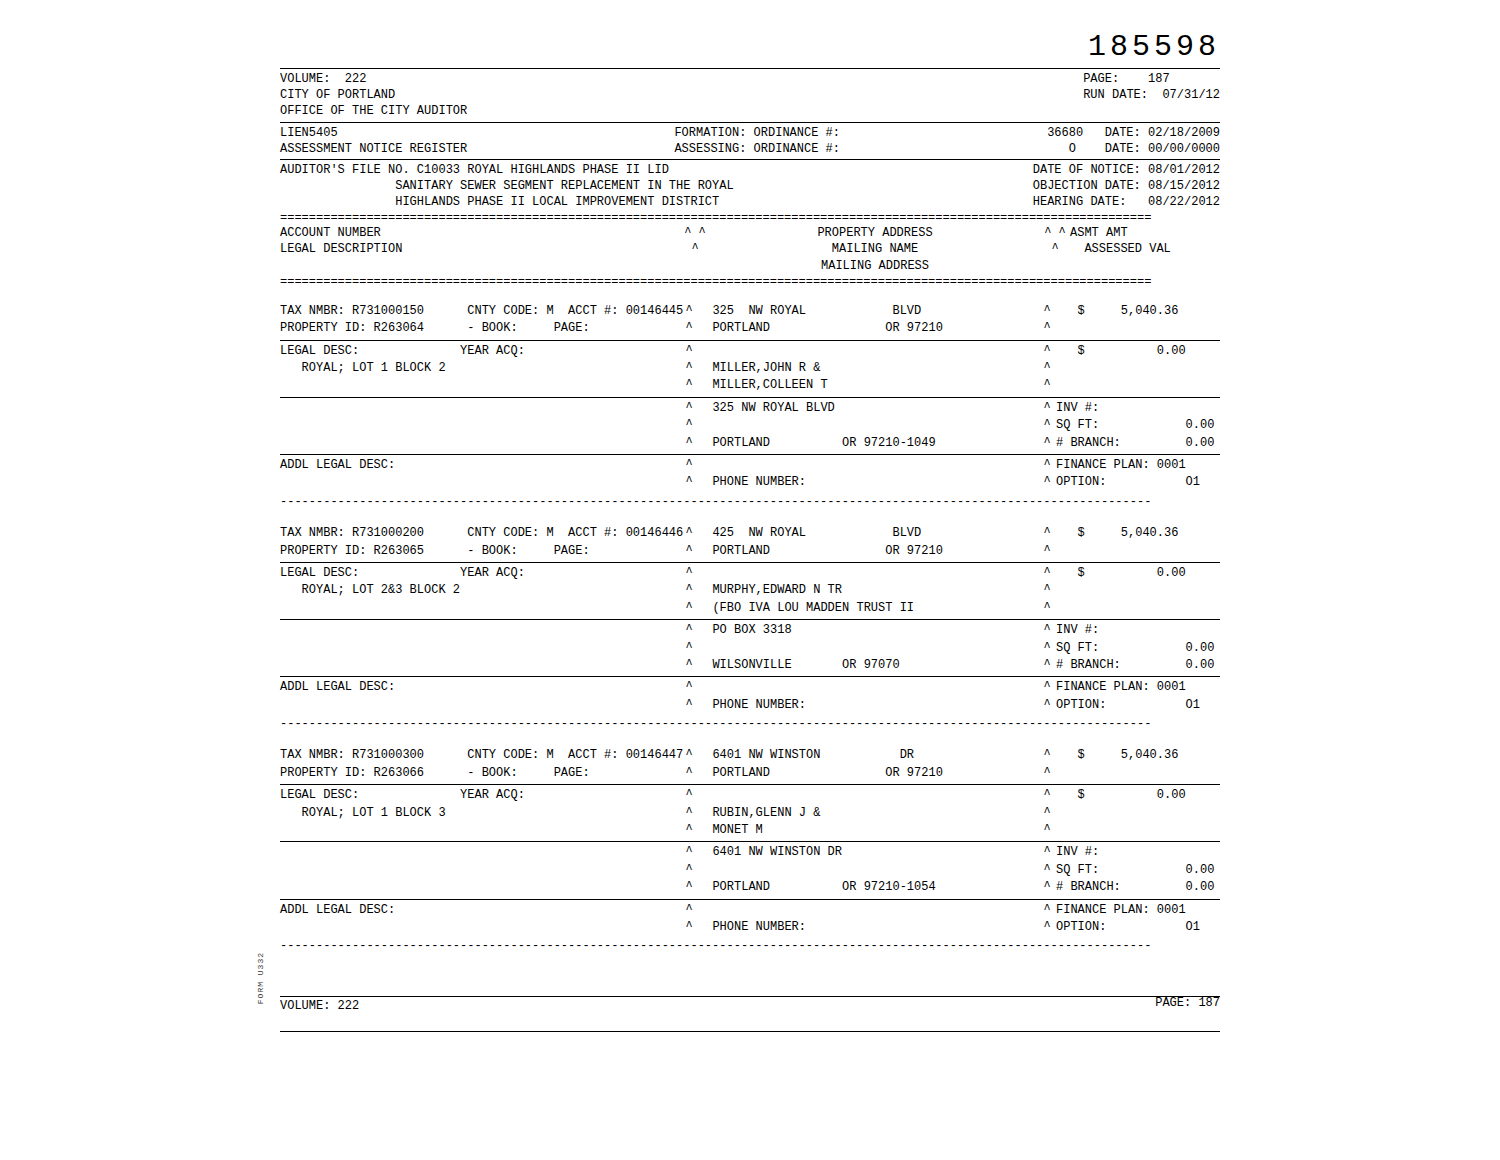185598
VOLUME: 222 CITY OF PORTLAND OFFICE OF THE CITY AUDITOR
PAGE: 187 RUN DATE: 07/31/12
LIEN5405 ASSESSMENT NOTICE REGISTER
FORMATION: ORDINANCE #: ASSESSING: ORDINANCE #:
36680 DATE: 02/18/2009 O DATE: 00/00/0000
AUDITOR'S FILE NO. C10033 ROYAL HIGHLANDS PHASE II LID SANITARY SEWER SEGMENT REPLACEMENT IN THE ROYAL HIGHLANDS PHASE II LOCAL IMPROVEMENT DISTRICT
DATE OF NOTICE: 08/01/2012 OBJECTION DATE: 08/15/2012 HEARING DATE: 08/22/2012
=========================================================================================================================
ACCOUNT NUMBER LEGAL DESCRIPTION
^ ^ ^
PROPERTY ADDRESS MAILING NAME MAILING ADDRESS
^ ^ ^
ASMT AMT ASSESSED VAL
=========================================================================================================================
TAX NMBR: R731000150 CNTY CODE: M ACCT #: 00146445
^
325 NW ROYAL BLVD
^
$ 5,040.36
PROPERTY ID: R263064 - BOOK: PAGE:
^
PORTLAND OR 97210
^
LEGAL DESC: YEAR ACQ:
^
^
$ 0.00
ROYAL; LOT 1 BLOCK 2
^
MILLER,JOHN R &
^
^
MILLER,COLLEEN T
^
^
325 NW ROYAL BLVD
^
INV #:
^
^
SQ FT: 0.00
^
PORTLAND OR 97210-1049
^
# BRANCH: 0.00
ADDL LEGAL DESC:
^
^
FINANCE PLAN: 0001
^
PHONE NUMBER:
^
OPTION: O1
-------------------------------------------------------------------------------------------------------------------------
TAX NMBR: R731000200 CNTY CODE: M ACCT #: 00146446
^
425 NW ROYAL BLVD
^
$ 5,040.36
PROPERTY ID: R263065 - BOOK: PAGE:
^
PORTLAND OR 97210
^
LEGAL DESC: YEAR ACQ:
^
^
$ 0.00
ROYAL; LOT 2&3 BLOCK 2
^
MURPHY,EDWARD N TR
^
^
(FBO IVA LOU MADDEN TRUST II
^
^
PO BOX 3318
^
INV #:
^
^
SQ FT: 0.00
^
WILSONVILLE OR 97070
^
# BRANCH: 0.00
ADDL LEGAL DESC:
^
^
FINANCE PLAN: 0001
^
PHONE NUMBER:
^
OPTION: O1
-------------------------------------------------------------------------------------------------------------------------
TAX NMBR: R731000300 CNTY CODE: M ACCT #: 00146447
^
6401 NW WINSTON DR
^
$ 5,040.36
PROPERTY ID: R263066 - BOOK: PAGE:
^
PORTLAND OR 97210
^
LEGAL DESC: YEAR ACQ:
^
^
$ 0.00
ROYAL; LOT 1 BLOCK 3
^
RUBIN,GLENN J &
^
^
MONET M
^
^
6401 NW WINSTON DR
^
INV #:
^
^
SQ FT: 0.00
^
PORTLAND OR 97210-1054
^
# BRANCH: 0.00
ADDL LEGAL DESC:
^
^
FINANCE PLAN: 0001
^
PHONE NUMBER:
^
OPTION: O1
-------------------------------------------------------------------------------------------------------------------------
VOLUME: 222
PAGE: 187
FORM U332